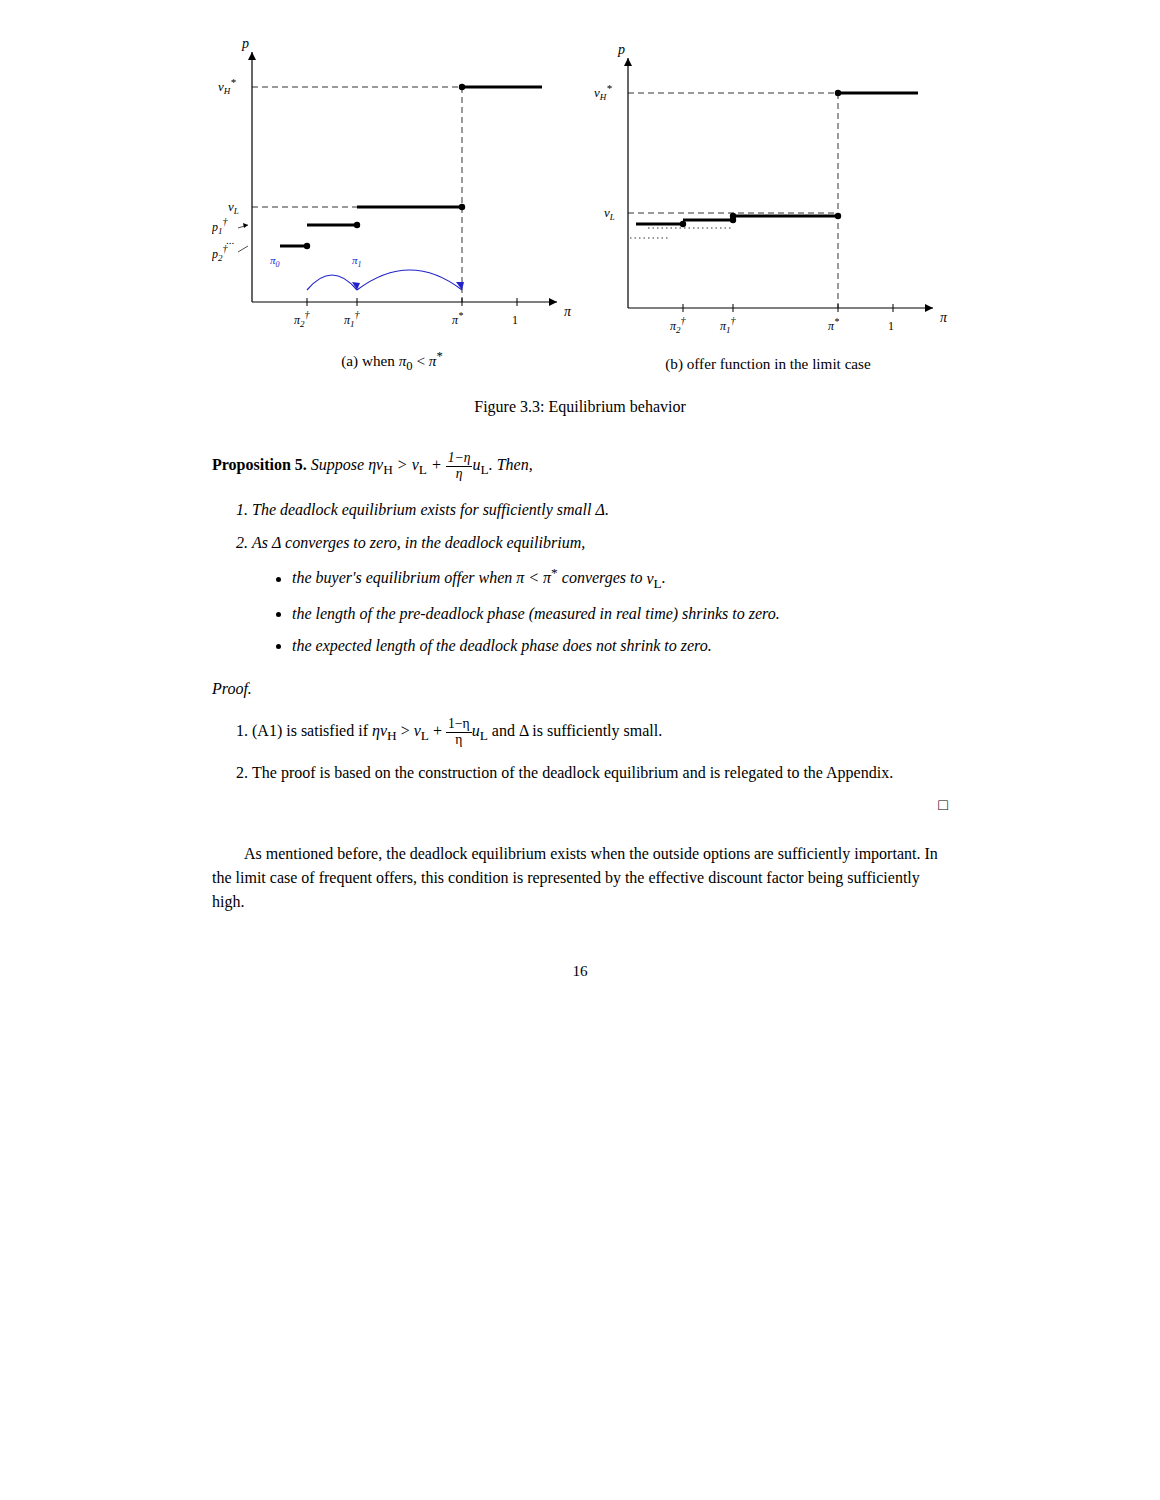p π vH* vL p1† ... p2† π2† π1† π* 1 π0 π1
(a) when π0 < π*
p π vH* vL π2† π1† π* 1
(b) offer function in the limit case
Figure 3.3: Equilibrium behavior
Proposition 5. Suppose ηvH > vL + 1−η η uL. Then,
The deadlock equilibrium exists for sufficiently small Δ.
As Δ converges to zero, in the deadlock equilibrium,
the buyer's equilibrium offer when π < π* converges to vL.
the length of the pre-deadlock phase (measured in real time) shrinks to zero.
the expected length of the deadlock phase does not shrink to zero.
Proof.
(A1) is satisfied if ηvH > vL + 1−η η uL and Δ is sufficiently small.
The proof is based on the construction of the deadlock equilibrium and is relegated to the Appendix.
□
As mentioned before, the deadlock equilibrium exists when the outside options are sufficiently important. In the limit case of frequent offers, this condition is represented by the effective discount factor being sufficiently high.
16